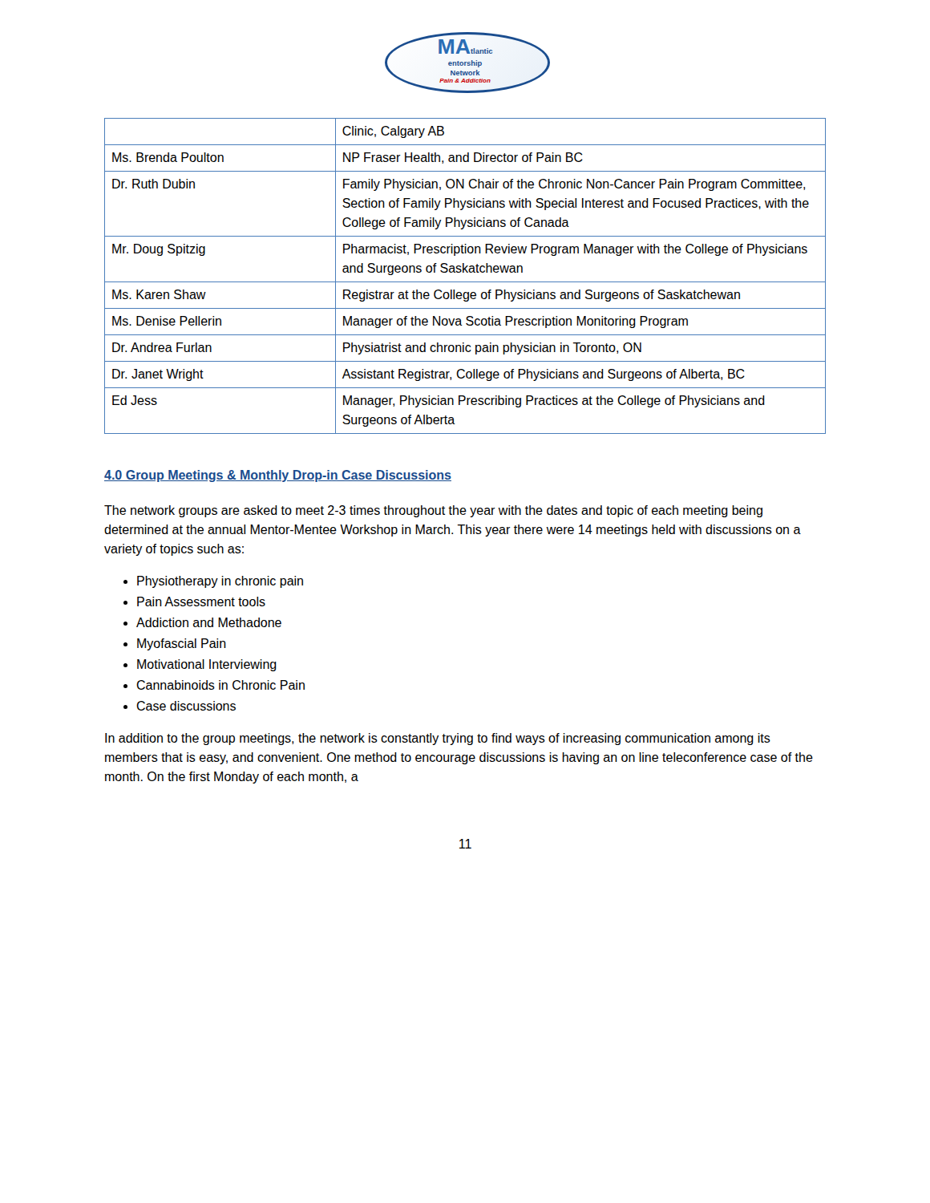MA tlantic
entorship
Network
Pain & Addiction
| | Clinic, Calgary AB |
| Ms. Brenda Poulton | NP Fraser Health, and Director of Pain BC |
| Dr. Ruth Dubin | Family Physician, ON Chair of the Chronic Non-Cancer Pain Program Committee, Section of Family Physicians with Special Interest and Focused Practices, with the College of Family Physicians of Canada |
| Mr. Doug Spitzig | Pharmacist, Prescription Review Program Manager with the College of Physicians and Surgeons of Saskatchewan |
| Ms. Karen Shaw | Registrar at the College of Physicians and Surgeons of Saskatchewan |
| Ms. Denise Pellerin | Manager of the Nova Scotia Prescription Monitoring Program |
| Dr. Andrea Furlan | Physiatrist and chronic pain physician in Toronto, ON |
| Dr. Janet Wright | Assistant Registrar, College of Physicians and Surgeons of Alberta, BC |
| Ed Jess | Manager, Physician Prescribing Practices at the College of Physicians and Surgeons of Alberta |
4.0 Group Meetings & Monthly Drop-in Case Discussions
The network groups are asked to meet 2-3 times throughout the year with the dates and topic of each meeting being determined at the annual Mentor-Mentee Workshop in March. This year there were 14 meetings held with discussions on a variety of topics such as:
Physiotherapy in chronic pain
Pain Assessment tools
Addiction and Methadone
Myofascial Pain
Motivational Interviewing
Cannabinoids in Chronic Pain
Case discussions
In addition to the group meetings, the network is constantly trying to find ways of increasing communication among its members that is easy, and convenient. One method to encourage discussions is having an on line teleconference case of the month. On the first Monday of each month, a
11